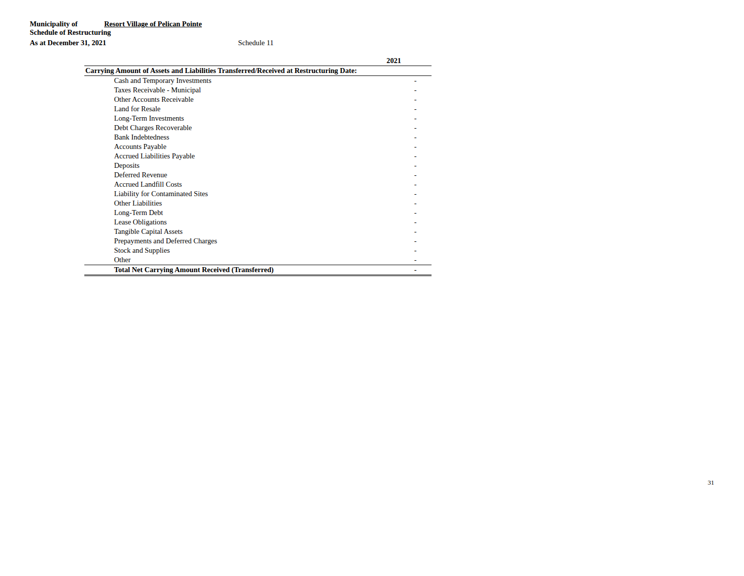Municipality of Resort Village of Pelican Pointe
Schedule of Restructuring
As at December 31, 2021 Schedule 11
| | 2021 |
| Carrying Amount of Assets and Liabilities Transferred/Received at Restructuring Date: |
| Cash and Temporary Investments | - |
| Taxes Receivable - Municipal | - |
| Other Accounts Receivable | - |
| Land for Resale | - |
| Long-Term Investments | - |
| Debt Charges Recoverable | - |
| Bank Indebtedness | - |
| Accounts Payable | - |
| Accrued Liabilities Payable | - |
| Deposits | - |
| Deferred Revenue | - |
| Accrued Landfill Costs | - |
| Liability for Contaminated Sites | - |
| Other Liabilities | - |
| Long-Term Debt | - |
| Lease Obligations | - |
| Tangible Capital Assets | - |
| Prepayments and Deferred Charges | - |
| Stock and Supplies | - |
| Other | - |
| Total Net Carrying Amount Received (Transferred) | - |
31